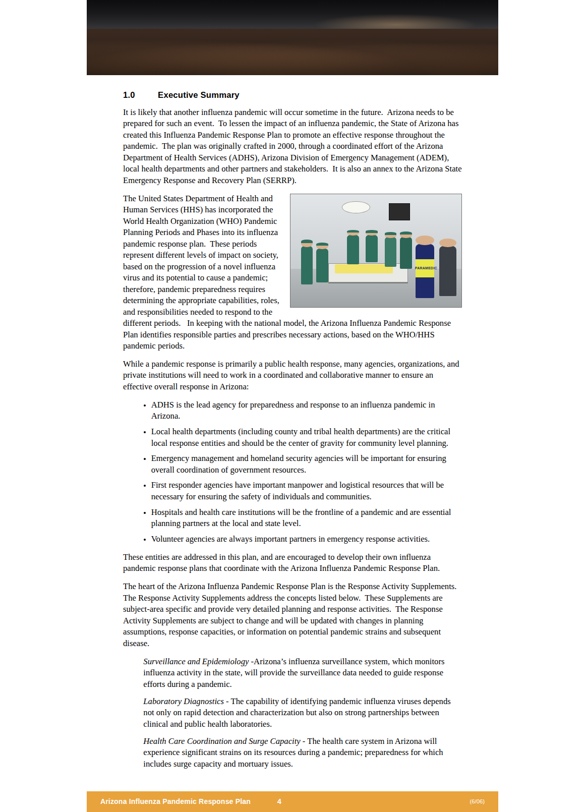1.0 Executive Summary
It is likely that another influenza pandemic will occur sometime in the future. Arizona needs to be prepared for such an event. To lessen the impact of an influenza pandemic, the State of Arizona has created this Influenza Pandemic Response Plan to promote an effective response throughout the pandemic. The plan was originally crafted in 2000, through a coordinated effort of the Arizona Department of Health Services (ADHS), Arizona Division of Emergency Management (ADEM), local health departments and other partners and stakeholders. It is also an annex to the Arizona State Emergency Response and Recovery Plan (SERRP).
PARAMEDIC
The United States Department of Health and Human Services (HHS) has incorporated the World Health Organization (WHO) Pandemic Planning Periods and Phases into its influenza pandemic response plan. These periods represent different levels of impact on society, based on the progression of a novel influenza virus and its potential to cause a pandemic; therefore, pandemic preparedness requires determining the appropriate capabilities, roles, and responsibilities needed to respond to the different periods. In keeping with the national model, the Arizona Influenza Pandemic Response Plan identifies responsible parties and prescribes necessary actions, based on the WHO/HHS pandemic periods.
While a pandemic response is primarily a public health response, many agencies, organizations, and private institutions will need to work in a coordinated and collaborative manner to ensure an effective overall response in Arizona:
ADHS is the lead agency for preparedness and response to an influenza pandemic in Arizona.
Local health departments (including county and tribal health departments) are the critical local response entities and should be the center of gravity for community level planning.
Emergency management and homeland security agencies will be important for ensuring overall coordination of government resources.
First responder agencies have important manpower and logistical resources that will be necessary for ensuring the safety of individuals and communities.
Hospitals and health care institutions will be the frontline of a pandemic and are essential planning partners at the local and state level.
Volunteer agencies are always important partners in emergency response activities.
These entities are addressed in this plan, and are encouraged to develop their own influenza pandemic response plans that coordinate with the Arizona Influenza Pandemic Response Plan.
The heart of the Arizona Influenza Pandemic Response Plan is the Response Activity Supplements. The Response Activity Supplements address the concepts listed below. These Supplements are subject-area specific and provide very detailed planning and response activities. The Response Activity Supplements are subject to change and will be updated with changes in planning assumptions, response capacities, or information on potential pandemic strains and subsequent disease.
Surveillance and Epidemiology -Arizona’s influenza surveillance system, which monitors influenza activity in the state, will provide the surveillance data needed to guide response efforts during a pandemic.
Laboratory Diagnostics - The capability of identifying pandemic influenza viruses depends not only on rapid detection and characterization but also on strong partnerships between clinical and public health laboratories.
Health Care Coordination and Surge Capacity - The health care system in Arizona will experience significant strains on its resources during a pandemic; preparedness for which includes surge capacity and mortuary issues.
Arizona Influenza Pandemic Response Plan
4
(6/06)